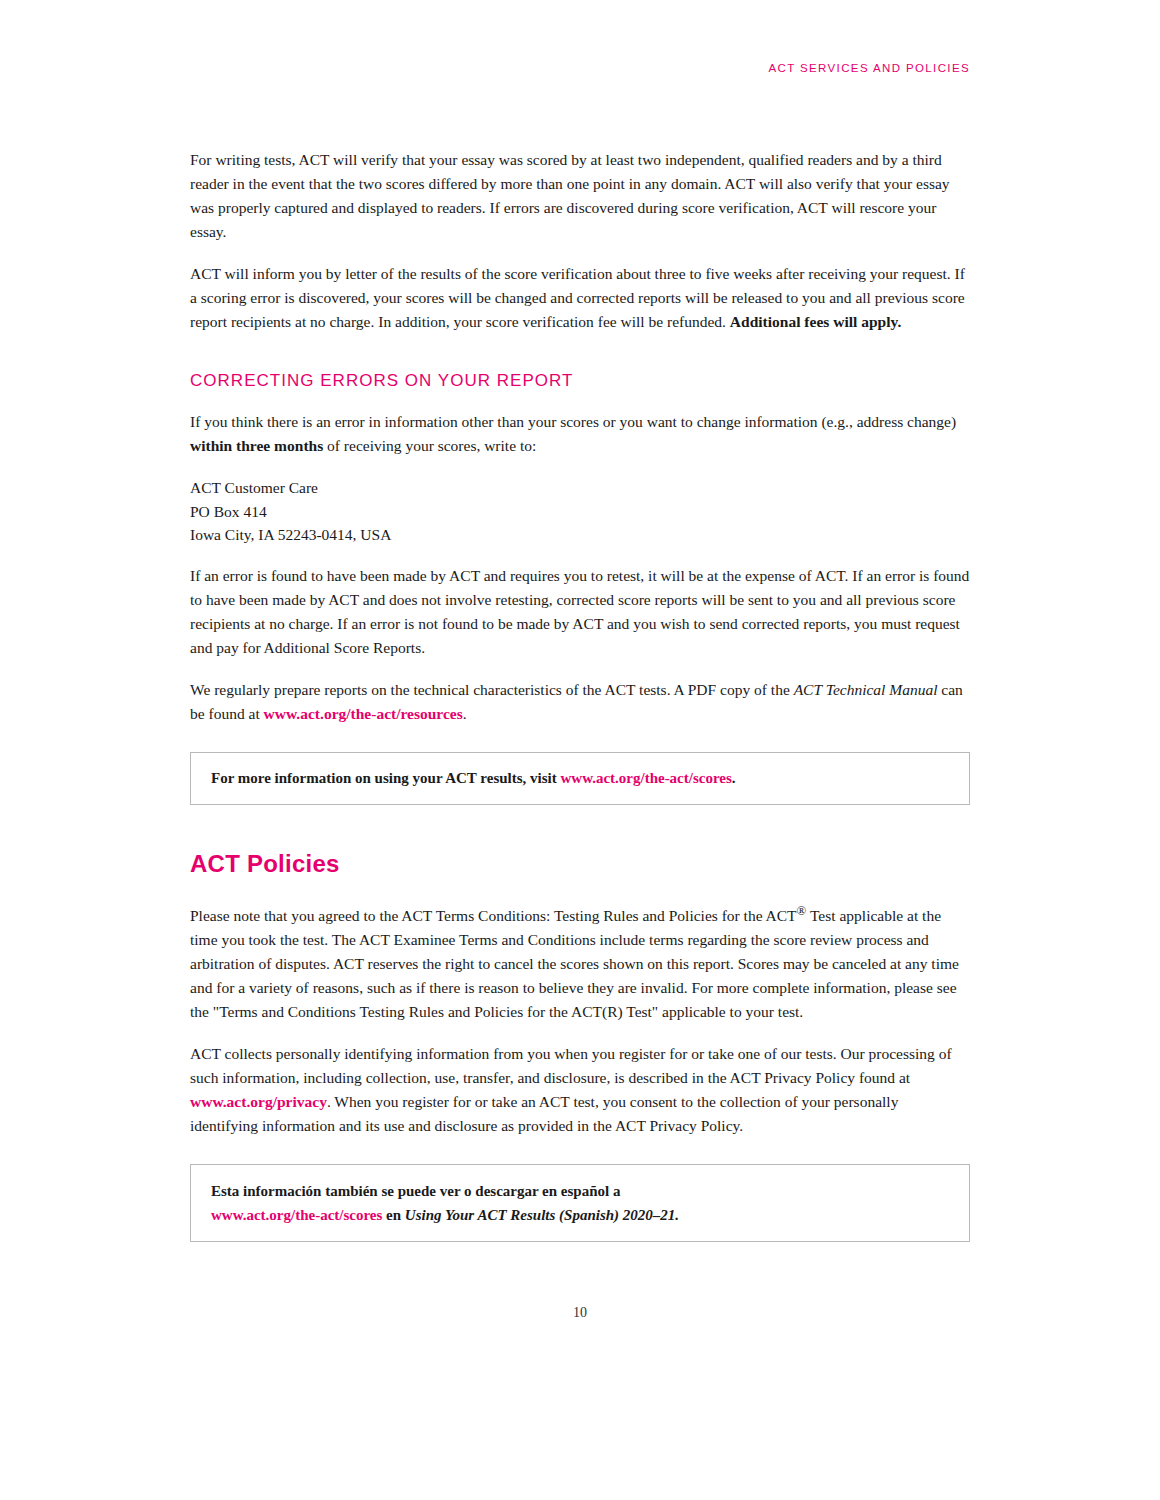ACT Services and Policies
For writing tests, ACT will verify that your essay was scored by at least two independent, qualified readers and by a third reader in the event that the two scores differed by more than one point in any domain. ACT will also verify that your essay was properly captured and displayed to readers. If errors are discovered during score verification, ACT will rescore your essay.
ACT will inform you by letter of the results of the score verification about three to five weeks after receiving your request. If a scoring error is discovered, your scores will be changed and corrected reports will be released to you and all previous score report recipients at no charge. In addition, your score verification fee will be refunded. Additional fees will apply.
Correcting Errors on Your Report
If you think there is an error in information other than your scores or you want to change information (e.g., address change) within three months of receiving your scores, write to:
ACT Customer Care
PO Box 414
Iowa City, IA 52243-0414, USA
If an error is found to have been made by ACT and requires you to retest, it will be at the expense of ACT. If an error is found to have been made by ACT and does not involve retesting, corrected score reports will be sent to you and all previous score recipients at no charge. If an error is not found to be made by ACT and you wish to send corrected reports, you must request and pay for Additional Score Reports.
We regularly prepare reports on the technical characteristics of the ACT tests. A PDF copy of the ACT Technical Manual can be found at www.act.org/the-act/resources.
For more information on using your ACT results, visit www.act.org/the-act/scores.
ACT Policies
Please note that you agreed to the ACT Terms Conditions: Testing Rules and Policies for the ACT® Test applicable at the time you took the test. The ACT Examinee Terms and Conditions include terms regarding the score review process and arbitration of disputes. ACT reserves the right to cancel the scores shown on this report. Scores may be canceled at any time and for a variety of reasons, such as if there is reason to believe they are invalid. For more complete information, please see the "Terms and Conditions Testing Rules and Policies for the ACT(R) Test" applicable to your test.
ACT collects personally identifying information from you when you register for or take one of our tests. Our processing of such information, including collection, use, transfer, and disclosure, is described in the ACT Privacy Policy found at www.act.org/privacy. When you register for or take an ACT test, you consent to the collection of your personally identifying information and its use and disclosure as provided in the ACT Privacy Policy.
Esta información también se puede ver o descargar en español a
www.act.org/the-act/scores en Using Your ACT Results (Spanish) 2020–21.
10